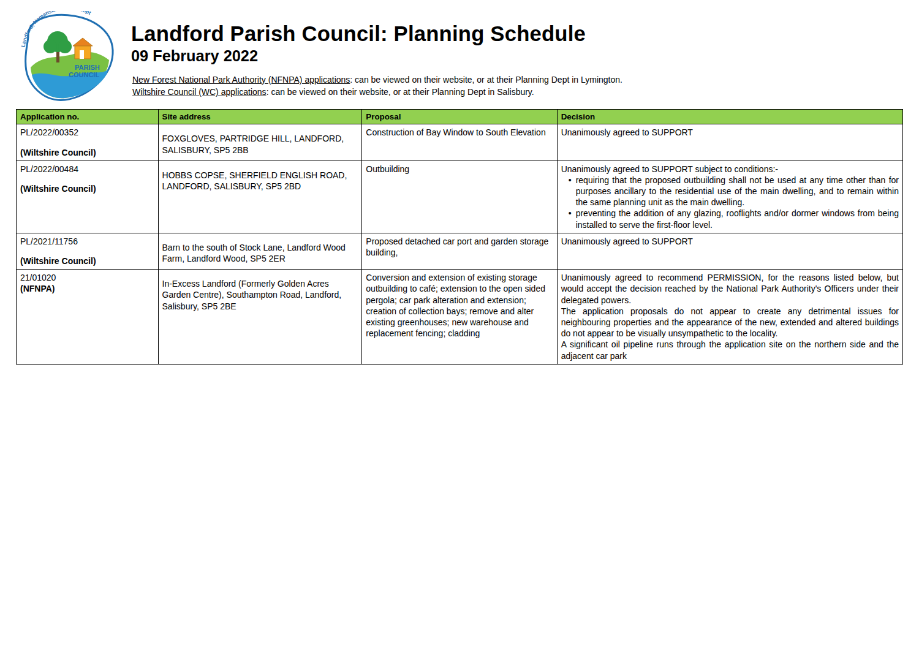Landford, Nomansland and Hamptworth PARISH COUNCIL
Landford Parish Council: Planning Schedule
09 February 2022
New Forest National Park Authority (NFNPA) applications: can be viewed on their website, or at their Planning Dept in Lymington.
Wiltshire Council (WC) applications: can be viewed on their website, or at their Planning Dept in Salisbury.
| Application no. | Site address | Proposal | Decision |
| --- | --- | --- | --- |
| PL/2022/00352 (Wiltshire Council) | FOXGLOVES, PARTRIDGE HILL, LANDFORD, SALISBURY, SP5 2BB | Construction of Bay Window to South Elevation | Unanimously agreed to SUPPORT |
| PL/2022/00484 (Wiltshire Council) | HOBBS COPSE, SHERFIELD ENGLISH ROAD, LANDFORD, SALISBURY, SP5 2BD | Outbuilding | Unanimously agreed to SUPPORT subject to conditions:- requiring that the proposed outbuilding shall not be used at any time other than for purposes ancillary to the residential use of the main dwelling, and to remain within the same planning unit as the main dwelling. preventing the addition of any glazing, rooflights and/or dormer windows from being installed to serve the first-floor level. |
| PL/2021/11756 (Wiltshire Council) | Barn to the south of Stock Lane, Landford Wood Farm, Landford Wood, SP5 2ER | Proposed detached car port and garden storage building, | Unanimously agreed to SUPPORT |
| 21/01020 (NFNPA) | In-Excess Landford (Formerly Golden Acres Garden Centre), Southampton Road, Landford, Salisbury, SP5 2BE | Conversion and extension of existing storage outbuilding to café; extension to the open sided pergola; car park alteration and extension; creation of collection bays; remove and alter existing greenhouses; new warehouse and replacement fencing; cladding | Unanimously agreed to recommend PERMISSION, for the reasons listed below, but would accept the decision reached by the National Park Authority's Officers under their delegated powers. The application proposals do not appear to create any detrimental issues for neighbouring properties and the appearance of the new, extended and altered buildings do not appear to be visually unsympathetic to the locality. A significant oil pipeline runs through the application site on the northern side and the adjacent car park |